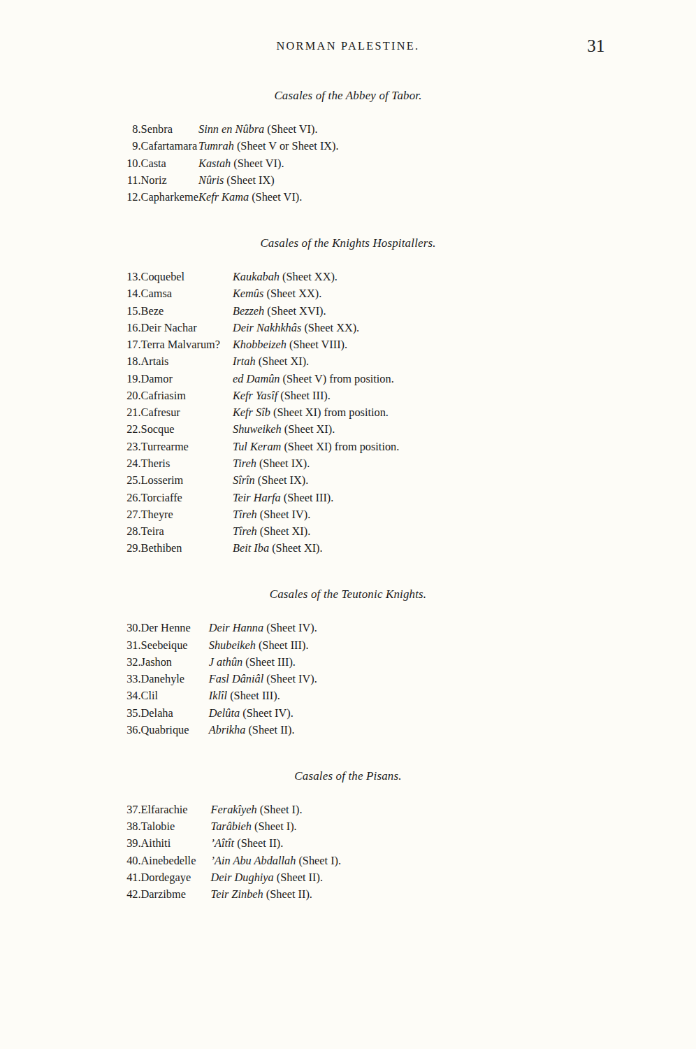Norman Palestine. 31
Casales of the Abbey of Tabor.
| 8. | Senbra | Sinn en Nûbra (Sheet VI). |
| 9. | Cafartamara | Tumrah (Sheet V or Sheet IX). |
| 10. | Casta | Kastah (Sheet VI). |
| 11. | Noriz | Nûris (Sheet IX) |
| 12. | Capharkeme | Kefr Kama (Sheet VI). |
Casales of the Knights Hospitallers.
| 13. | Coquebel | Kaukabah (Sheet XX). |
| 14. | Camsa | Kemûs (Sheet XX). |
| 15. | Beze | Bezzeh (Sheet XVI). |
| 16. | Deir Nachar | Deir Nakhkhâs (Sheet XX). |
| 17. | Terra Malvarum? | Khobbeizeh (Sheet VIII). |
| 18. | Artais | Irtah (Sheet XI). |
| 19. | Damor | ed Damûn (Sheet V) from position. |
| 20. | Cafriasim | Kefr Yasîf (Sheet III). |
| 21. | Cafresur | Kefr Sîb (Sheet XI) from position. |
| 22. | Socque | Shuweikeh (Sheet XI). |
| 23. | Turrearme | Tul Keram (Sheet XI) from position. |
| 24. | Theris | Tireh (Sheet IX). |
| 25. | Losserim | Sîrîn (Sheet IX). |
| 26. | Torciaffe | Teir Harfa (Sheet III). |
| 27. | Theyre | Tîreh (Sheet IV). |
| 28. | Teira | Tîreh (Sheet XI). |
| 29. | Bethiben | Beit Iba (Sheet XI). |
Casales of the Teutonic Knights.
| 30. | Der Henne | Deir Hanna (Sheet IV). |
| 31. | Seebeique | Shubeikeh (Sheet III). |
| 32. | Jashon | J athûn (Sheet III). |
| 33. | Danehyle | Fasl Dâniâl (Sheet IV). |
| 34. | Clil | Iklîl (Sheet III). |
| 35. | Delaha | Delûta (Sheet IV). |
| 36. | Quabrique | Abrikha (Sheet II). |
Casales of the Pisans.
| 37. | Elfarachie | Ferakîyeh (Sheet I). |
| 38. | Talobie | Tarâbieh (Sheet I). |
| 39. | Aithiti | ’Aîtît (Sheet II). |
| 40. | Ainebedelle | ’Ain Abu Abdallah (Sheet I). |
| 41. | Dordegaye | Deir Dughiya (Sheet II). |
| 42. | Darzibme | Teir Zinbeh (Sheet II). |